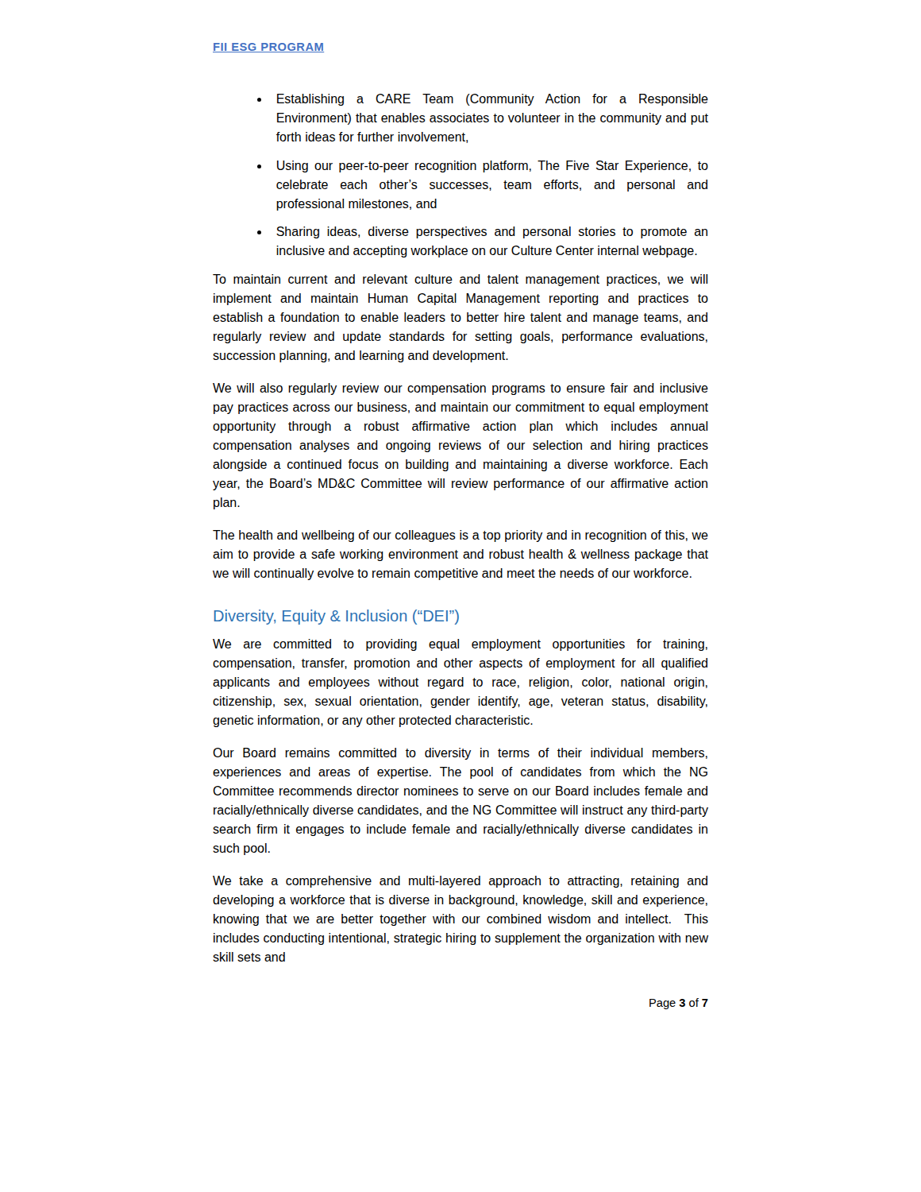FII ESG PROGRAM
Establishing a CARE Team (Community Action for a Responsible Environment) that enables associates to volunteer in the community and put forth ideas for further involvement,
Using our peer-to-peer recognition platform, The Five Star Experience, to celebrate each other’s successes, team efforts, and personal and professional milestones, and
Sharing ideas, diverse perspectives and personal stories to promote an inclusive and accepting workplace on our Culture Center internal webpage.
To maintain current and relevant culture and talent management practices, we will implement and maintain Human Capital Management reporting and practices to establish a foundation to enable leaders to better hire talent and manage teams, and regularly review and update standards for setting goals, performance evaluations, succession planning, and learning and development.
We will also regularly review our compensation programs to ensure fair and inclusive pay practices across our business, and maintain our commitment to equal employment opportunity through a robust affirmative action plan which includes annual compensation analyses and ongoing reviews of our selection and hiring practices alongside a continued focus on building and maintaining a diverse workforce. Each year, the Board’s MD&C Committee will review performance of our affirmative action plan.
The health and wellbeing of our colleagues is a top priority and in recognition of this, we aim to provide a safe working environment and robust health & wellness package that we will continually evolve to remain competitive and meet the needs of our workforce.
Diversity, Equity & Inclusion (“DEI”)
We are committed to providing equal employment opportunities for training, compensation, transfer, promotion and other aspects of employment for all qualified applicants and employees without regard to race, religion, color, national origin, citizenship, sex, sexual orientation, gender identify, age, veteran status, disability, genetic information, or any other protected characteristic.
Our Board remains committed to diversity in terms of their individual members, experiences and areas of expertise. The pool of candidates from which the NG Committee recommends director nominees to serve on our Board includes female and racially/ethnically diverse candidates, and the NG Committee will instruct any third-party search firm it engages to include female and racially/ethnically diverse candidates in such pool.
We take a comprehensive and multi-layered approach to attracting, retaining and developing a workforce that is diverse in background, knowledge, skill and experience, knowing that we are better together with our combined wisdom and intellect. This includes conducting intentional, strategic hiring to supplement the organization with new skill sets and
Page 3 of 7